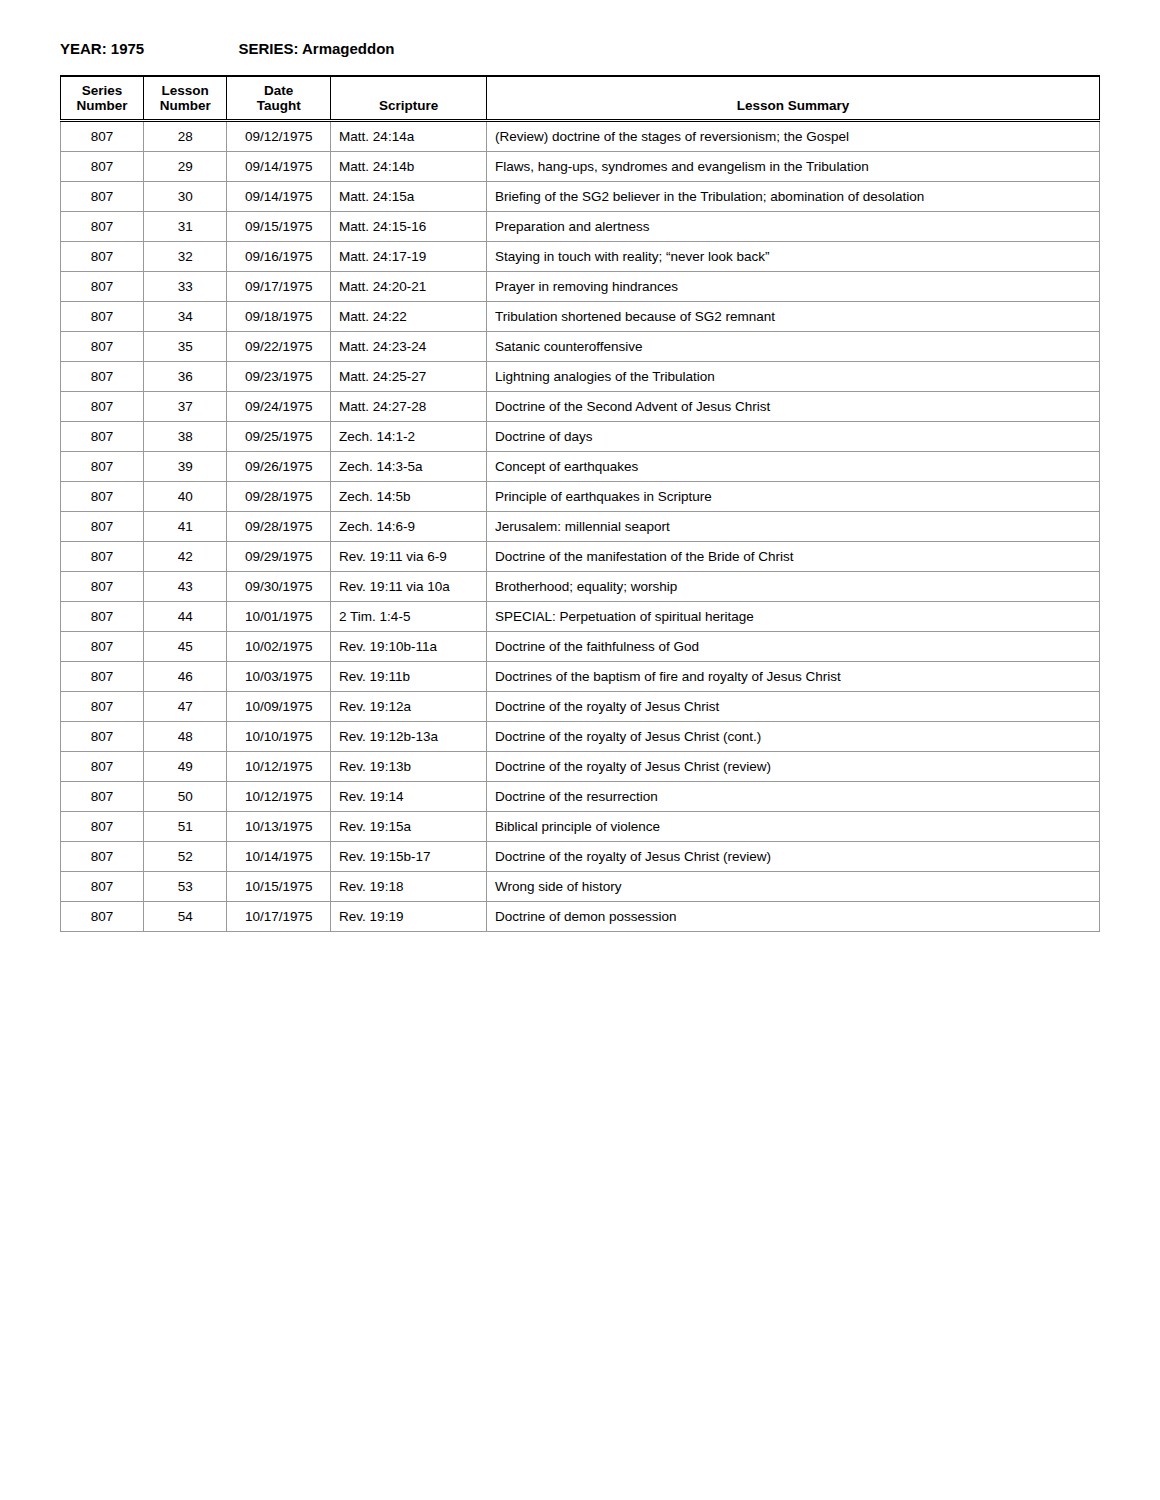YEAR: 1975 SERIES: Armageddon
| Series Number | Lesson Number | Date Taught | Scripture | Lesson Summary |
| --- | --- | --- | --- | --- |
| 807 | 28 | 09/12/1975 | Matt. 24:14a | (Review) doctrine of the stages of reversionism; the Gospel |
| 807 | 29 | 09/14/1975 | Matt. 24:14b | Flaws, hang-ups, syndromes and evangelism in the Tribulation |
| 807 | 30 | 09/14/1975 | Matt. 24:15a | Briefing of the SG2 believer in the Tribulation; abomination of desolation |
| 807 | 31 | 09/15/1975 | Matt. 24:15-16 | Preparation and alertness |
| 807 | 32 | 09/16/1975 | Matt. 24:17-19 | Staying in touch with reality; “never look back” |
| 807 | 33 | 09/17/1975 | Matt. 24:20-21 | Prayer in removing hindrances |
| 807 | 34 | 09/18/1975 | Matt. 24:22 | Tribulation shortened because of SG2 remnant |
| 807 | 35 | 09/22/1975 | Matt. 24:23-24 | Satanic counteroffensive |
| 807 | 36 | 09/23/1975 | Matt. 24:25-27 | Lightning analogies of the Tribulation |
| 807 | 37 | 09/24/1975 | Matt. 24:27-28 | Doctrine of the Second Advent of Jesus Christ |
| 807 | 38 | 09/25/1975 | Zech. 14:1-2 | Doctrine of days |
| 807 | 39 | 09/26/1975 | Zech. 14:3-5a | Concept of earthquakes |
| 807 | 40 | 09/28/1975 | Zech. 14:5b | Principle of earthquakes in Scripture |
| 807 | 41 | 09/28/1975 | Zech. 14:6-9 | Jerusalem: millennial seaport |
| 807 | 42 | 09/29/1975 | Rev. 19:11 via 6-9 | Doctrine of the manifestation of the Bride of Christ |
| 807 | 43 | 09/30/1975 | Rev. 19:11 via 10a | Brotherhood; equality; worship |
| 807 | 44 | 10/01/1975 | 2 Tim. 1:4-5 | SPECIAL: Perpetuation of spiritual heritage |
| 807 | 45 | 10/02/1975 | Rev. 19:10b-11a | Doctrine of the faithfulness of God |
| 807 | 46 | 10/03/1975 | Rev. 19:11b | Doctrines of the baptism of fire and royalty of Jesus Christ |
| 807 | 47 | 10/09/1975 | Rev. 19:12a | Doctrine of the royalty of Jesus Christ |
| 807 | 48 | 10/10/1975 | Rev. 19:12b-13a | Doctrine of the royalty of Jesus Christ (cont.) |
| 807 | 49 | 10/12/1975 | Rev. 19:13b | Doctrine of the royalty of Jesus Christ (review) |
| 807 | 50 | 10/12/1975 | Rev. 19:14 | Doctrine of the resurrection |
| 807 | 51 | 10/13/1975 | Rev. 19:15a | Biblical principle of violence |
| 807 | 52 | 10/14/1975 | Rev. 19:15b-17 | Doctrine of the royalty of Jesus Christ (review) |
| 807 | 53 | 10/15/1975 | Rev. 19:18 | Wrong side of history |
| 807 | 54 | 10/17/1975 | Rev. 19:19 | Doctrine of demon possession |